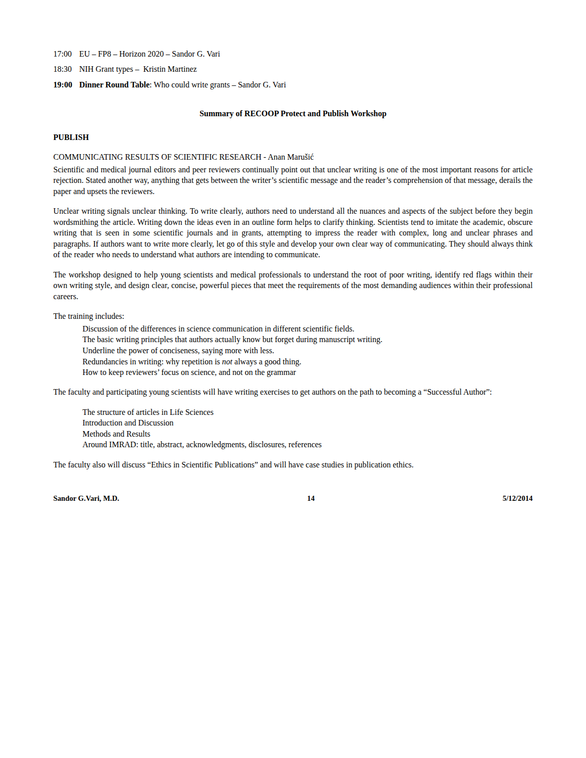17:00 EU – FP8 – Horizon 2020 – Sandor G. Vari
18:30 NIH Grant types – Kristin Martinez
19:00 Dinner Round Table: Who could write grants – Sandor G. Vari
Summary of RECOOP Protect and Publish Workshop
PUBLISH
COMMUNICATING RESULTS OF SCIENTIFIC RESEARCH - Anan Marušić
Scientific and medical journal editors and peer reviewers continually point out that unclear writing is one of the most important reasons for article rejection. Stated another way, anything that gets between the writer’s scientific message and the reader’s comprehension of that message, derails the paper and upsets the reviewers.
Unclear writing signals unclear thinking. To write clearly, authors need to understand all the nuances and aspects of the subject before they begin wordsmithing the article. Writing down the ideas even in an outline form helps to clarify thinking. Scientists tend to imitate the academic, obscure writing that is seen in some scientific journals and in grants, attempting to impress the reader with complex, long and unclear phrases and paragraphs. If authors want to write more clearly, let go of this style and develop your own clear way of communicating. They should always think of the reader who needs to understand what authors are intending to communicate.
The workshop designed to help young scientists and medical professionals to understand the root of poor writing, identify red flags within their own writing style, and design clear, concise, powerful pieces that meet the requirements of the most demanding audiences within their professional careers.
The training includes:
Discussion of the differences in science communication in different scientific fields.
The basic writing principles that authors actually know but forget during manuscript writing.
Underline the power of conciseness, saying more with less.
Redundancies in writing: why repetition is not always a good thing.
How to keep reviewers’ focus on science, and not on the grammar
The faculty and participating young scientists will have writing exercises to get authors on the path to becoming a “Successful Author”:
The structure of articles in Life Sciences
Introduction and Discussion
Methods and Results
Around IMRAD: title, abstract, acknowledgments, disclosures, references
The faculty also will discuss “Ethics in Scientific Publications” and will have case studies in publication ethics.
Sandor G.Vari, M.D. 14 5/12/2014